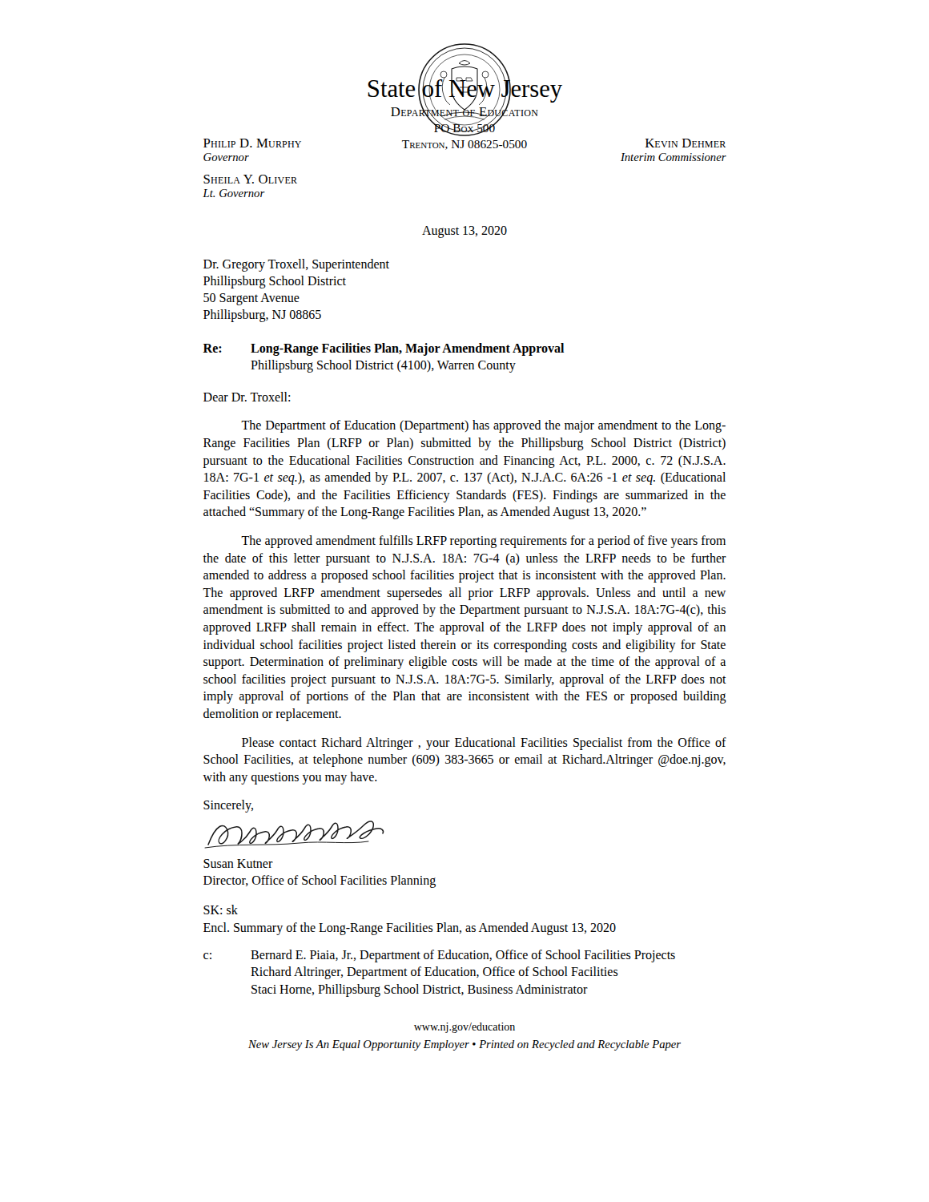Philip D. Murphy
Governor
Sheila Y. Oliver
Lt. Governor
State of New Jersey
Department of Education
PO Box 500
Trenton, NJ 08625-0500
Kevin Dehmer
Interim Commissioner
August 13, 2020
Dr. Gregory Troxell, Superintendent
Phillipsburg School District
50 Sargent Avenue
Phillipsburg, NJ 08865
Re:
Long-Range Facilities Plan, Major Amendment Approval
Phillipsburg School District (4100), Warren County
Dear Dr. Troxell:
The Department of Education (Department) has approved the major amendment to the Long-Range Facilities Plan (LRFP or Plan) submitted by the Phillipsburg School District (District) pursuant to the Educational Facilities Construction and Financing Act, P.L. 2000, c. 72 (N.J.S.A. 18A: 7G-1 et seq.), as amended by P.L. 2007, c. 137 (Act), N.J.A.C. 6A:26 -1 et seq. (Educational Facilities Code), and the Facilities Efficiency Standards (FES). Findings are summarized in the attached “Summary of the Long-Range Facilities Plan, as Amended August 13, 2020.”
The approved amendment fulfills LRFP reporting requirements for a period of five years from the date of this letter pursuant to N.J.S.A. 18A: 7G-4 (a) unless the LRFP needs to be further amended to address a proposed school facilities project that is inconsistent with the approved Plan. The approved LRFP amendment supersedes all prior LRFP approvals. Unless and until a new amendment is submitted to and approved by the Department pursuant to N.J.S.A. 18A:7G-4(c), this approved LRFP shall remain in effect. The approval of the LRFP does not imply approval of an individual school facilities project listed therein or its corresponding costs and eligibility for State support. Determination of preliminary eligible costs will be made at the time of the approval of a school facilities project pursuant to N.J.S.A. 18A:7G-5. Similarly, approval of the LRFP does not imply approval of portions of the Plan that are inconsistent with the FES or proposed building demolition or replacement.
Please contact Richard Altringer , your Educational Facilities Specialist from the Office of School Facilities, at telephone number (609) 383-3665 or email at Richard.Altringer @doe.nj.gov, with any questions you may have.
Sincerely,
Susan Kutner
Director, Office of School Facilities Planning
SK: sk
Encl. Summary of the Long-Range Facilities Plan, as Amended August 13, 2020
c:
Bernard E. Piaia, Jr., Department of Education, Office of School Facilities Projects
Richard Altringer, Department of Education, Office of School Facilities
Staci Horne, Phillipsburg School District, Business Administrator
www.nj.gov/education
New Jersey Is An Equal Opportunity Employer • Printed on Recycled and Recyclable Paper